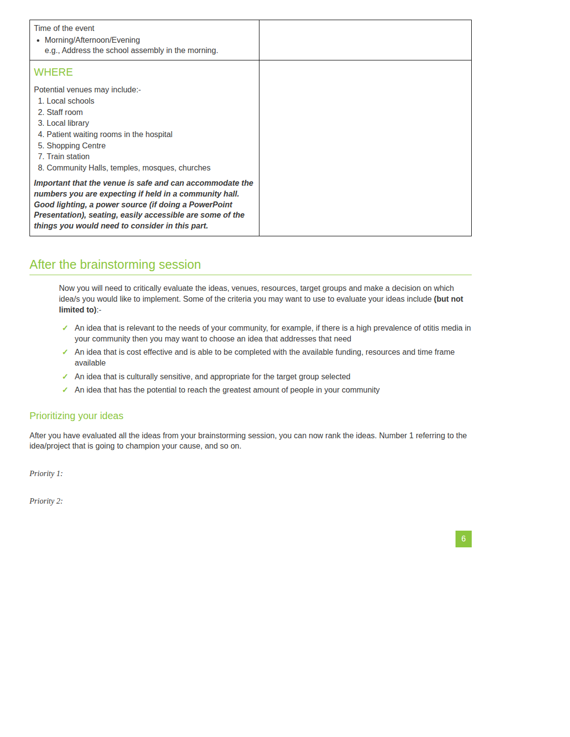| Time of the event Morning/Afternoon/Evening e.g., Address the school assembly in the morning. | |
| WHERE Potential venues may include:- Local schools Staff room Local library Patient waiting rooms in the hospital Shopping Centre Train station Community Halls, temples, mosques, churches Important that the venue is safe and can accommodate the numbers you are expecting if held in a community hall. Good lighting, a power source (if doing a PowerPoint Presentation), seating, easily accessible are some of the things you would need to consider in this part. | |
After the brainstorming session
Now you will need to critically evaluate the ideas, venues, resources, target groups and make a decision on which idea/s you would like to implement. Some of the criteria you may want to use to evaluate your ideas include (but not limited to):-
An idea that is relevant to the needs of your community, for example, if there is a high prevalence of otitis media in your community then you may want to choose an idea that addresses that need
An idea that is cost effective and is able to be completed with the available funding, resources and time frame available
An idea that is culturally sensitive, and appropriate for the target group selected
An idea that has the potential to reach the greatest amount of people in your community
Prioritizing your ideas
After you have evaluated all the ideas from your brainstorming session, you can now rank the ideas. Number 1 referring to the idea/project that is going to champion your cause, and so on.
Priority 1:
Priority 2:
6